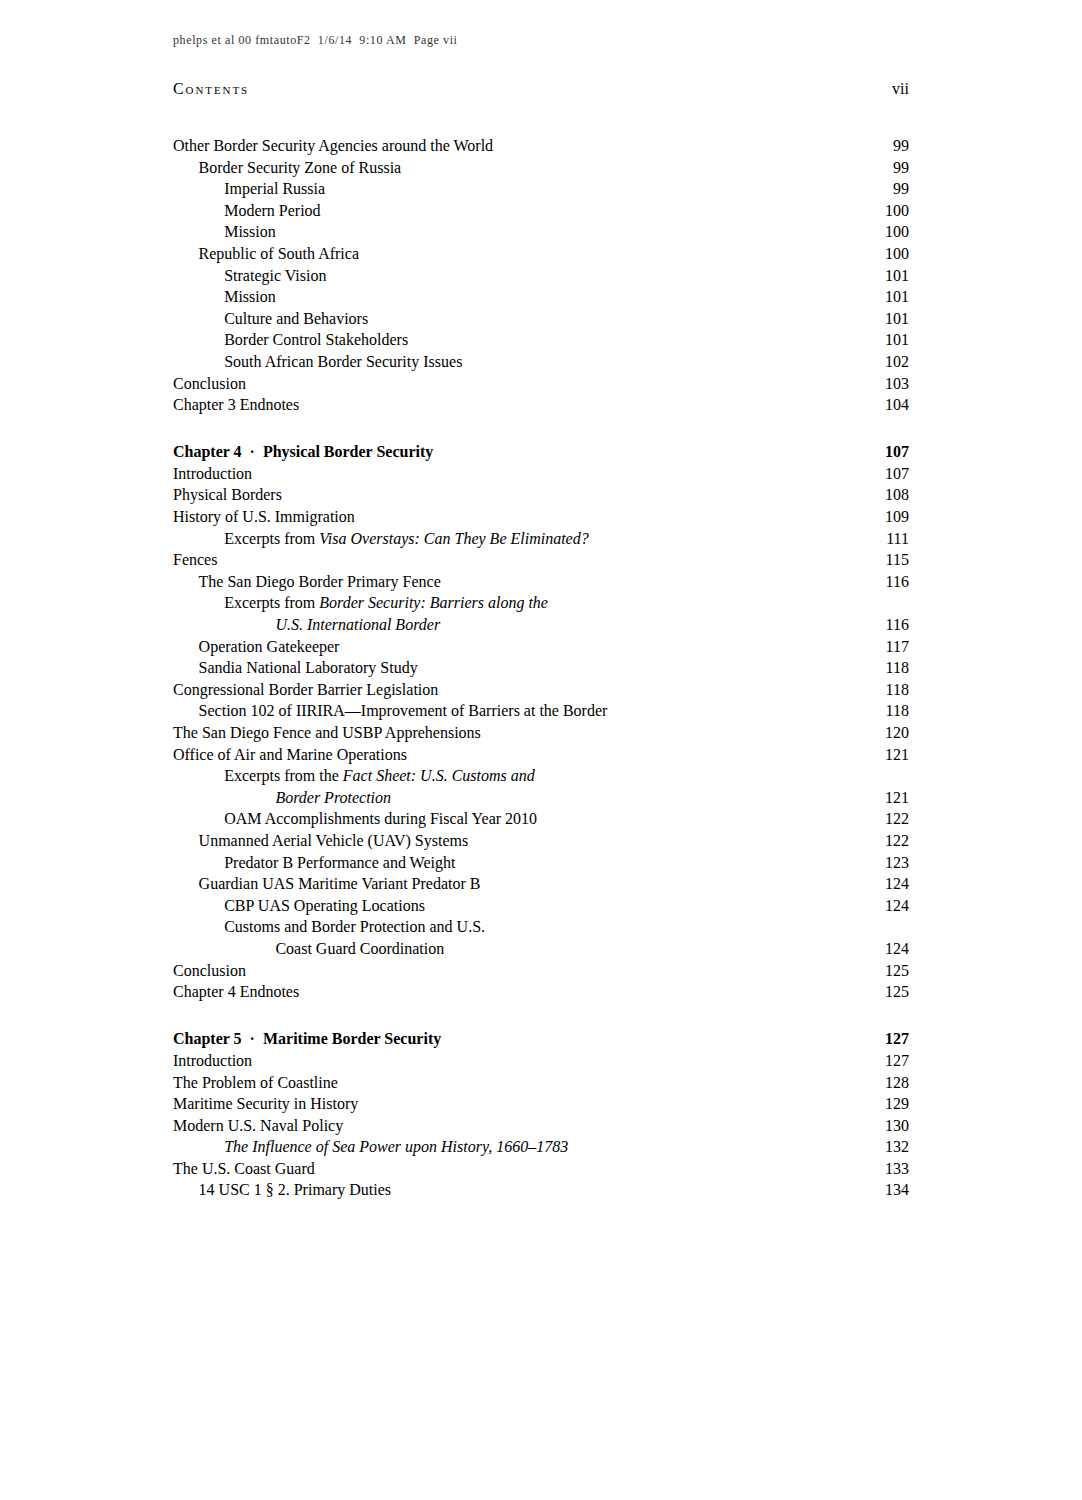phelps et al 00 fmtautoF2 1/6/14 9:10 AM Page vii
Contents vii
Other Border Security Agencies around the World 99
Border Security Zone of Russia 99
Imperial Russia 99
Modern Period 100
Mission 100
Republic of South Africa 100
Strategic Vision 101
Mission 101
Culture and Behaviors 101
Border Control Stakeholders 101
South African Border Security Issues 102
Conclusion 103
Chapter 3 Endnotes 104
Chapter 4 · Physical Border Security 107
Introduction 107
Physical Borders 108
History of U.S. Immigration 109
Excerpts from Visa Overstays: Can They Be Eliminated?111
Fences 115
The San Diego Border Primary Fence 116
Excerpts from Border Security: Barriers along the U.S. International Border 116
Operation Gatekeeper 117
Sandia National Laboratory Study 118
Congressional Border Barrier Legislation 118
Section 102 of IIRIRA—Improvement of Barriers at the Border 118
The San Diego Fence and USBP Apprehensions 120
Office of Air and Marine Operations 121
Excerpts from the Fact Sheet: U.S. Customs and Border Protection 121
OAM Accomplishments during Fiscal Year 2010122
Unmanned Aerial Vehicle (UAV) Systems 122
Predator B Performance and Weight 123
Guardian UAS Maritime Variant Predator B 124
CBP UAS Operating Locations 124
Customs and Border Protection and U.S. Coast Guard Coordination 124
Conclusion 125
Chapter 4 Endnotes 125
Chapter 5 · Maritime Border Security 127
Introduction 127
The Problem of Coastline 128
Maritime Security in History 129
Modern U.S. Naval Policy 130
The Influence of Sea Power upon History, 1660–1783132
The U.S. Coast Guard 133
14 USC 1 § 2. Primary Duties 134